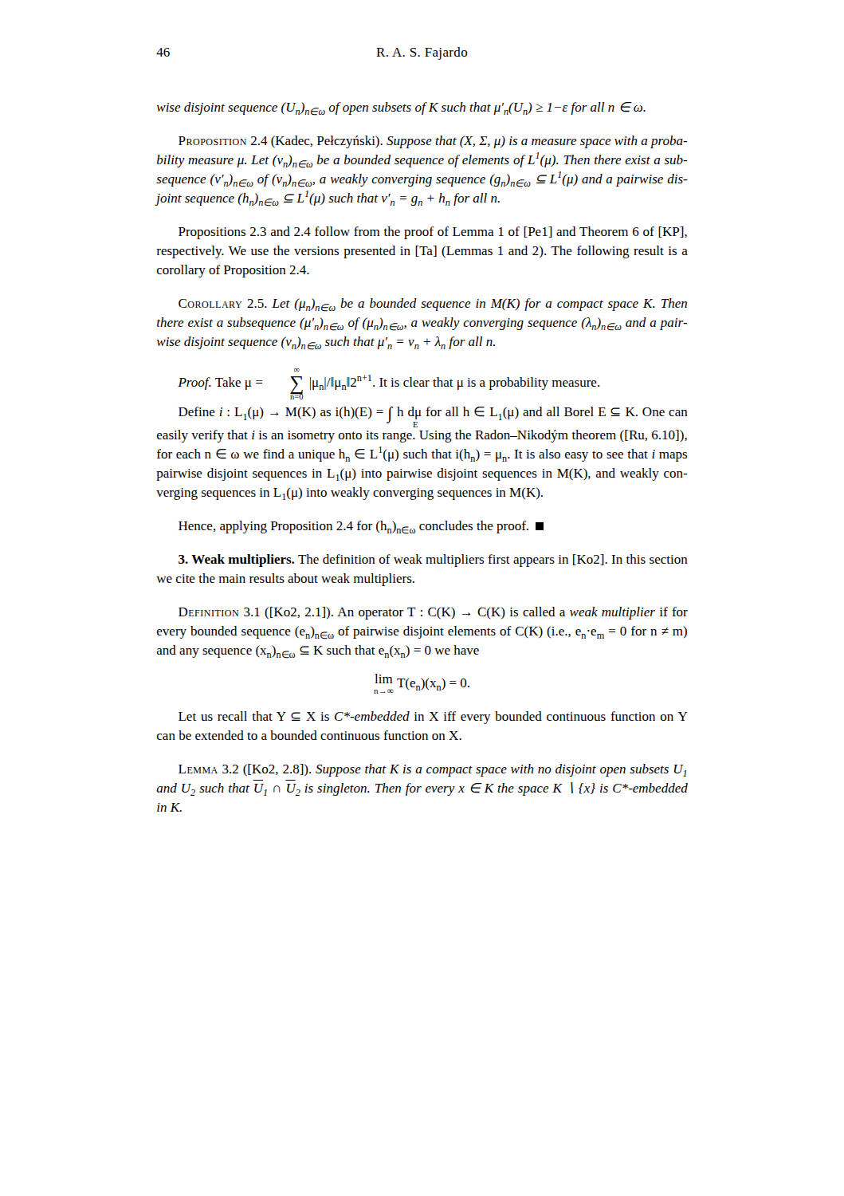46 R. A. S. Fajardo
wise disjoint sequence (Un)n∈ω of open subsets of K such that μ′n(Un) ≥ 1−ε for all n ∈ ω.
Proposition 2.4 (Kadec, Pełczyński). Suppose that (X, Σ, μ) is a measure space with a probability measure μ. Let (vn)n∈ω be a bounded sequence of elements of L1(μ). Then there exist a subsequence (v′n)n∈ω of (vn)n∈ω, a weakly converging sequence (gn)n∈ω ⊆ L1(μ) and a pairwise disjoint sequence (hn)n∈ω ⊆ L1(μ) such that v′n = gn + hn for all n.
Propositions 2.3 and 2.4 follow from the proof of Lemma 1 of [Pe1] and Theorem 6 of [KP], respectively. We use the versions presented in [Ta] (Lemmas 1 and 2). The following result is a corollary of Proposition 2.4.
Corollary 2.5. Let (μn)n∈ω be a bounded sequence in M(K) for a compact space K. Then there exist a subsequence (μ′n)n∈ω of (μn)n∈ω, a weakly converging sequence (λn)n∈ω and a pairwise disjoint sequence (νn)n∈ω such that μ′n = νn + λn for all n.
Proof. Take μ = ∞∑n=0 |μn|/‖μn‖2n+1. It is clear that μ is a probability measure.
Define i : L1(μ) → M(K) as i(h)(E) = ∫E h dμ for all h ∈ L1(μ) and all Borel E ⊆ K. One can easily verify that i is an isometry onto its range. Using the Radon–Nikodým theorem ([Ru, 6.10]), for each n ∈ ω we find a unique hn ∈ L1(μ) such that i(hn) = μn. It is also easy to see that i maps pairwise disjoint sequences in L1(μ) into pairwise disjoint sequences in M(K), and weakly converging sequences in L1(μ) into weakly converging sequences in M(K).
Hence, applying Proposition 2.4 for (hn)n∈ω concludes the proof.
3. Weak multipliers. The definition of weak multipliers first appears in [Ko2]. In this section we cite the main results about weak multipliers.
Definition 3.1 ([Ko2, 2.1]). An operator T : C(K) → C(K) is called a weak multiplier if for every bounded sequence (en)n∈ω of pairwise disjoint elements of C(K) (i.e., en·em = 0 for n ≠ m) and any sequence (xn)n∈ω ⊆ K such that en(xn) = 0 we have
lim n→∞T(en)(xn) = 0.
Let us recall that Y ⊆ X is C*-embedded in X iff every bounded continuous function on Y can be extended to a bounded continuous function on X.
Lemma 3.2 ([Ko2, 2.8]). Suppose that K is a compact space with no disjoint open subsets U1 and U2 such that U1 ∩ U2 is singleton. Then for every x ∈ K the space K ∖ {x} is C*-embedded in K.